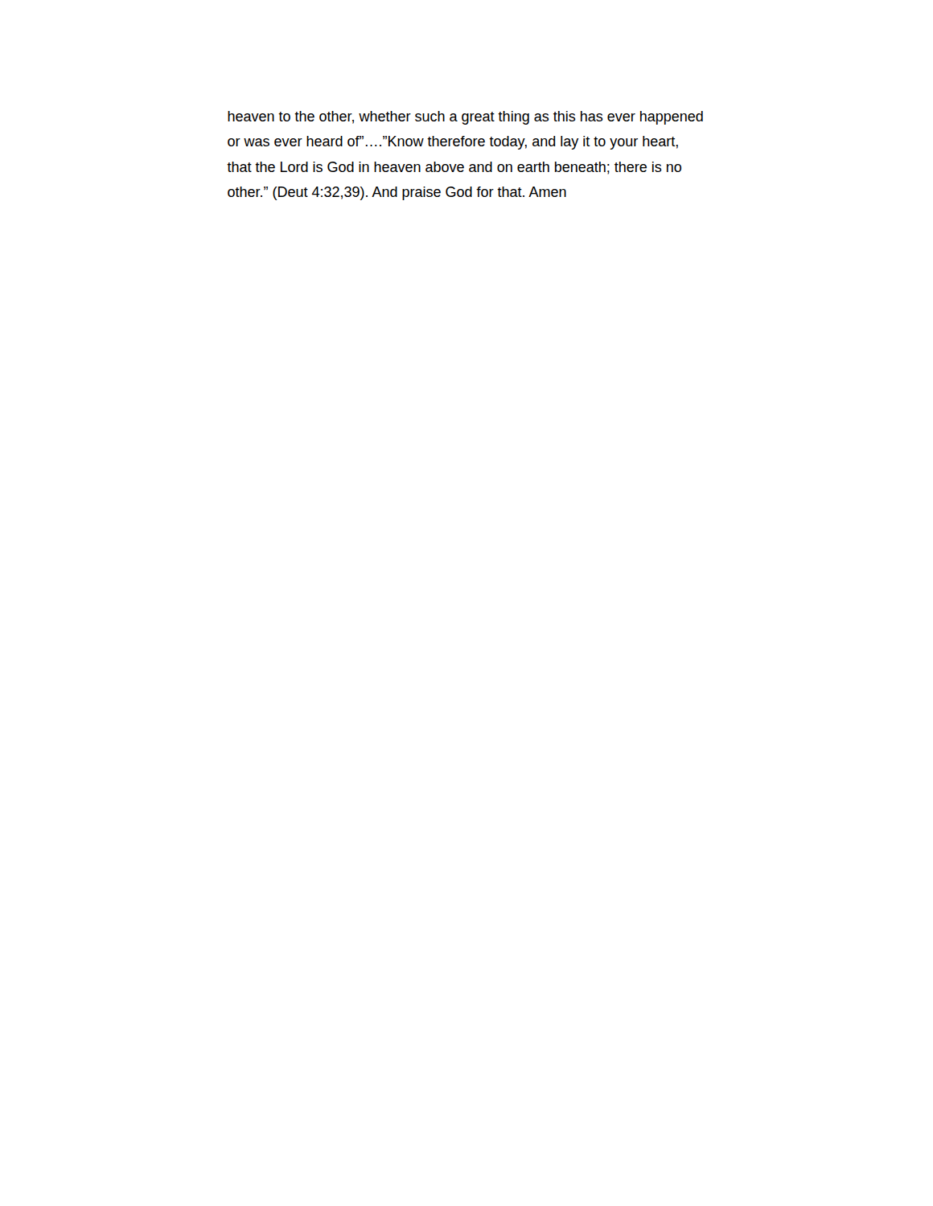heaven to the other, whether such a great thing as this has ever happened or was ever heard of”….”Know therefore today, and lay it to your heart, that the Lord is God in heaven above and on earth beneath; there is no other.” (Deut 4:32,39). And praise God for that. Amen